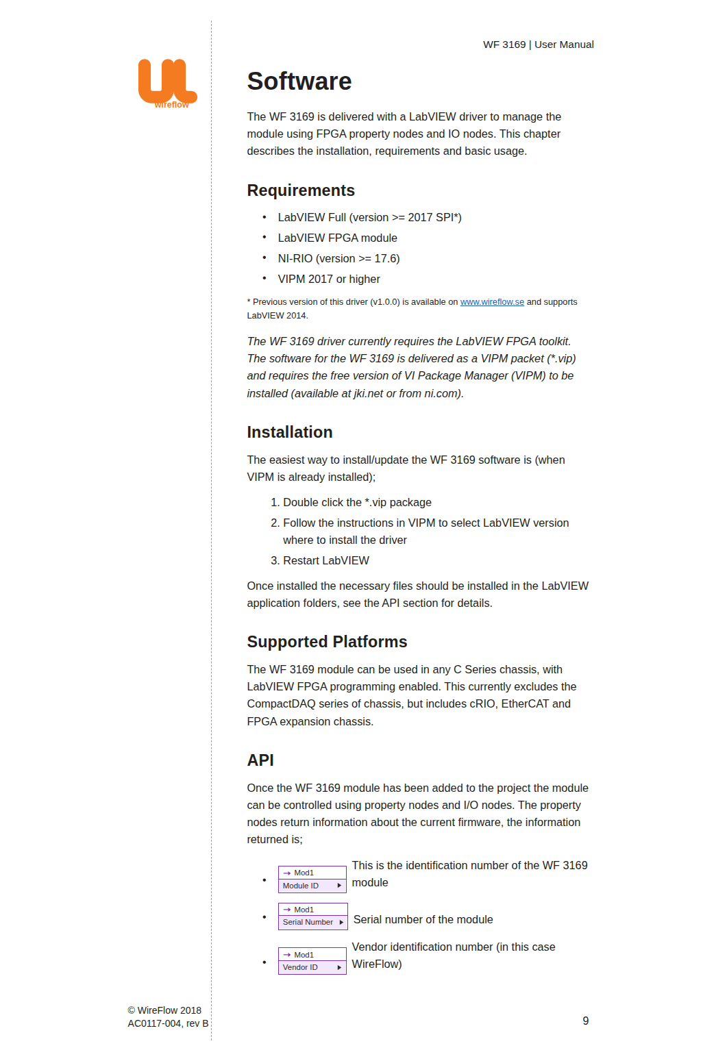WF 3169 | User Manual
wireflow
Software
The WF 3169 is delivered with a LabVIEW driver to manage the module using FPGA property nodes and IO nodes. This chapter describes the installation, requirements and basic usage.
Requirements
LabVIEW Full (version >= 2017 SPI*)
LabVIEW FPGA module
NI-RIO (version >= 17.6)
VIPM 2017 or higher
* Previous version of this driver (v1.0.0) is available on www.wireflow.se and supports LabVIEW 2014.
The WF 3169 driver currently requires the LabVIEW FPGA toolkit. The software for the WF 3169 is delivered as a VIPM packet (*.vip) and requires the free version of VI Package Manager (VIPM) to be installed (available at jki.net or from ni.com).
Installation
The easiest way to install/update the WF 3169 software is (when VIPM is already installed);
Double click the *.vip package
Follow the instructions in VIPM to select LabVIEW version where to install the driver
Restart LabVIEW
Once installed the necessary files should be installed in the LabVIEW application folders, see the API section for details.
Supported Platforms
The WF 3169 module can be used in any C Series chassis, with LabVIEW FPGA programming enabled. This currently excludes the CompactDAQ series of chassis, but includes cRIO, EtherCAT and FPGA expansion chassis.
API
Once the WF 3169 module has been added to the project the module can be controlled using property nodes and I/O nodes. The property nodes return information about the current firmware, the information returned is;
Mod1 Module ID This is the identification number of the WF 3169 module
Mod1 Serial Number Serial number of the module
Mod1 Vendor ID Vendor identification number (in this case WireFlow)
© WireFlow 2018
AC0117-004, rev B
9